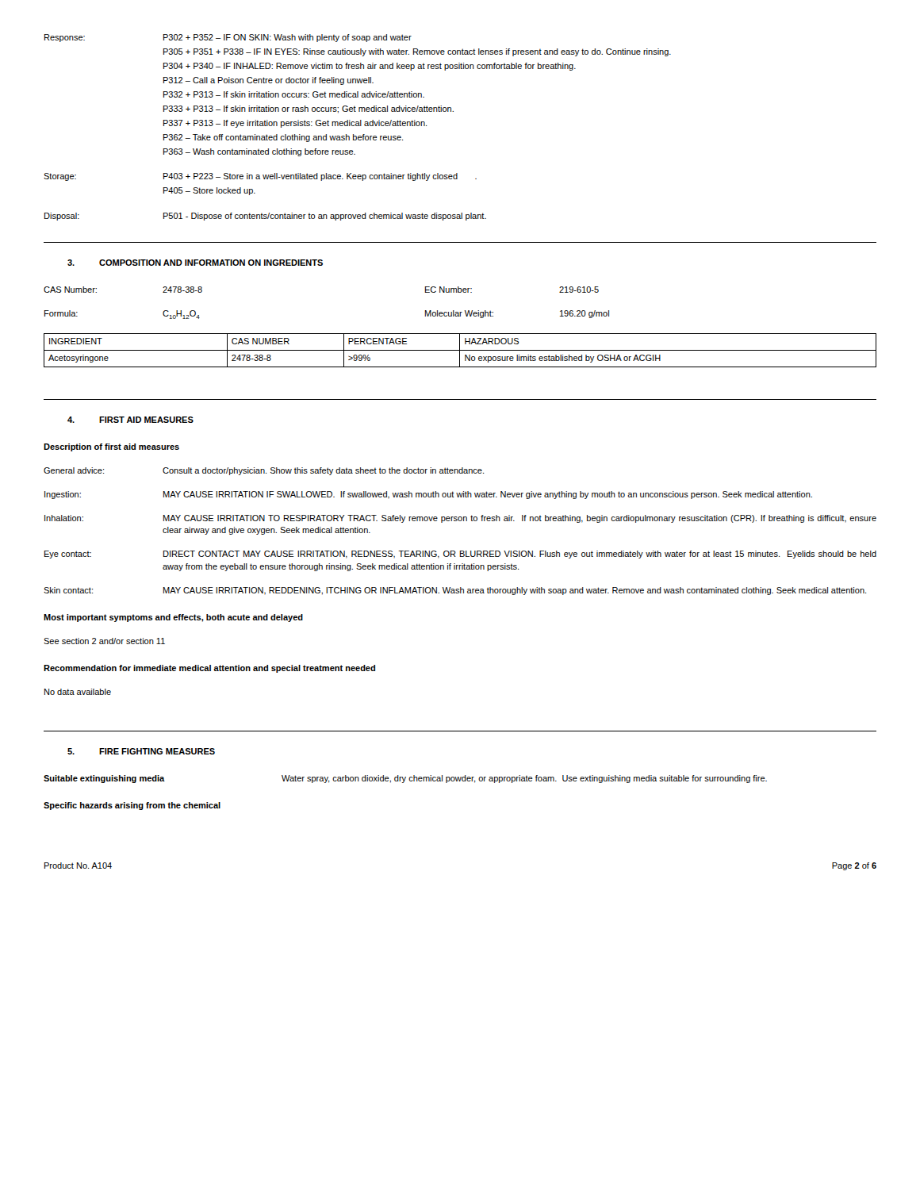Response:
P302 + P352 – IF ON SKIN: Wash with plenty of soap and water
P305 + P351 + P338 – IF IN EYES: Rinse cautiously with water. Remove contact lenses if present and easy to do. Continue rinsing.
P304 + P340 – IF INHALED: Remove victim to fresh air and keep at rest position comfortable for breathing.
P312 – Call a Poison Centre or doctor if feeling unwell.
P332 + P313 – If skin irritation occurs: Get medical advice/attention.
P333 + P313 – If skin irritation or rash occurs; Get medical advice/attention.
P337 + P313 – If eye irritation persists: Get medical advice/attention.
P362 – Take off contaminated clothing and wash before reuse.
P363 – Wash contaminated clothing before reuse.
Storage:
P403 + P223 – Store in a well-ventilated place. Keep container tightly closed .
P405 – Store locked up.
Disposal:
P501 - Dispose of contents/container to an approved chemical waste disposal plant.
3. COMPOSITION AND INFORMATION ON INGREDIENTS
CAS Number:
2478-38-8
EC Number:
219-610-5
Formula:
C10 H12 O4
Molecular Weight:
196.20 g/mol
| INGREDIENT | CAS NUMBER | PERCENTAGE | HAZARDOUS |
| --- | --- | --- | --- |
| Acetosyringone | 2478-38-8 | >99% | No exposure limits established by OSHA or ACGIH |
4. FIRST AID MEASURES
Description of first aid measures
General advice:
Consult a doctor/physician. Show this safety data sheet to the doctor in attendance.
Ingestion:
MAY CAUSE IRRITATION IF SWALLOWED. If swallowed, wash mouth out with water. Never give anything by mouth to an unconscious person. Seek medical attention.
Inhalation:
MAY CAUSE IRRITATION TO RESPIRATORY TRACT. Safely remove person to fresh air. If not breathing, begin cardiopulmonary resuscitation (CPR). If breathing is difficult, ensure clear airway and give oxygen. Seek medical attention.
Eye contact:
DIRECT CONTACT MAY CAUSE IRRITATION, REDNESS, TEARING, OR BLURRED VISION. Flush eye out immediately with water for at least 15 minutes. Eyelids should be held away from the eyeball to ensure thorough rinsing. Seek medical attention if irritation persists.
Skin contact:
MAY CAUSE IRRITATION, REDDENING, ITCHING OR INFLAMATION. Wash area thoroughly with soap and water. Remove and wash contaminated clothing. Seek medical attention.
Most important symptoms and effects, both acute and delayed
See section 2 and/or section 11
Recommendation for immediate medical attention and special treatment needed
No data available
5. FIRE FIGHTING MEASURES
Suitable extinguishing media
Water spray, carbon dioxide, dry chemical powder, or appropriate foam. Use extinguishing media suitable for surrounding fire.
Specific hazards arising from the chemical
Product No. A104
Page 2 of 6